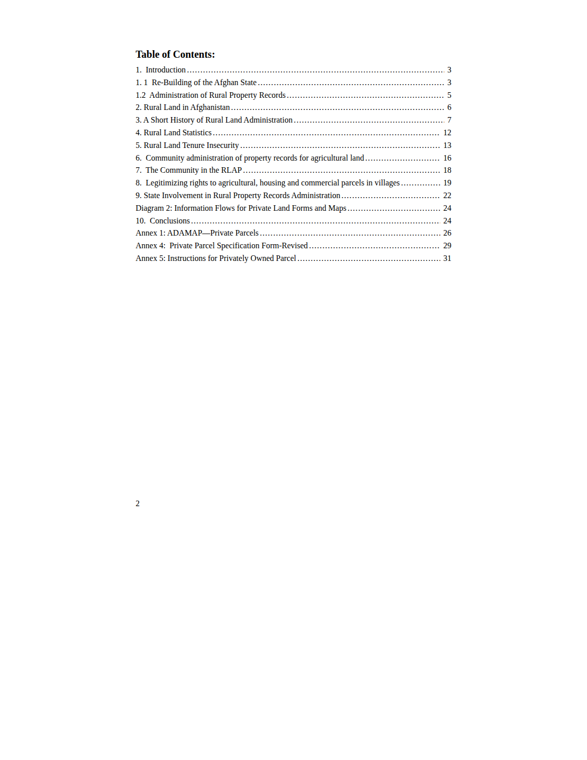Table of Contents:
1. Introduction .......................................................................................................................... 3
1. 1 Re-Building of the Afghan State ..................................................................................... 3
1.2 Administration of Rural Property Records ..................................................................... 5
2. Rural Land in Afghanistan ....................................................................................................... 6
3. A Short History of Rural Land Administration ...................................................................... 7
4. Rural Land Statistics ............................................................................................................... 12
5. Rural Land Tenure Insecurity ................................................................................................ 13
6. Community administration of property records for agricultural land ................................. 16
7. The Community in the RLAP ............................................................................................. 18
8. Legitimizing rights to agricultural, housing and commercial parcels in villages ................ 19
9. State Involvement in Rural Property Records Administration ............................................. 22
Diagram 2: Information Flows for Private Land Forms and Maps .......................................... 24
10. Conclusions ......................................................................................................................... 24
Annex 1: ADAMAP—Private Parcels ....................................................................................... 26
Annex 4: Private Parcel Specification Form-Revised ............................................................ 29
Annex 5: Instructions for Privately Owned Parcel .................................................................. 31
2